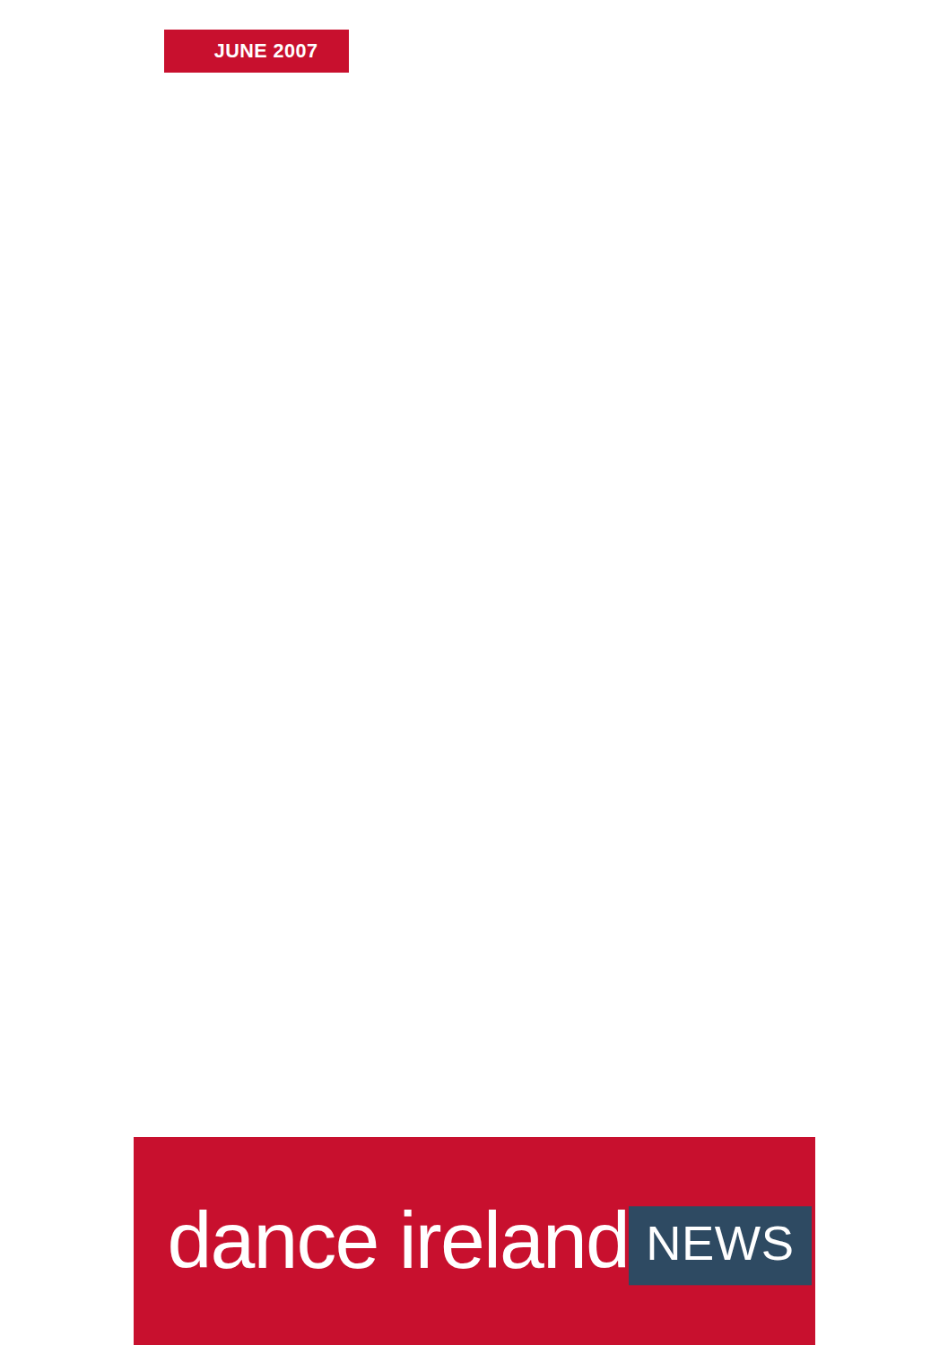JUNE 2007
dance ireland NEWS